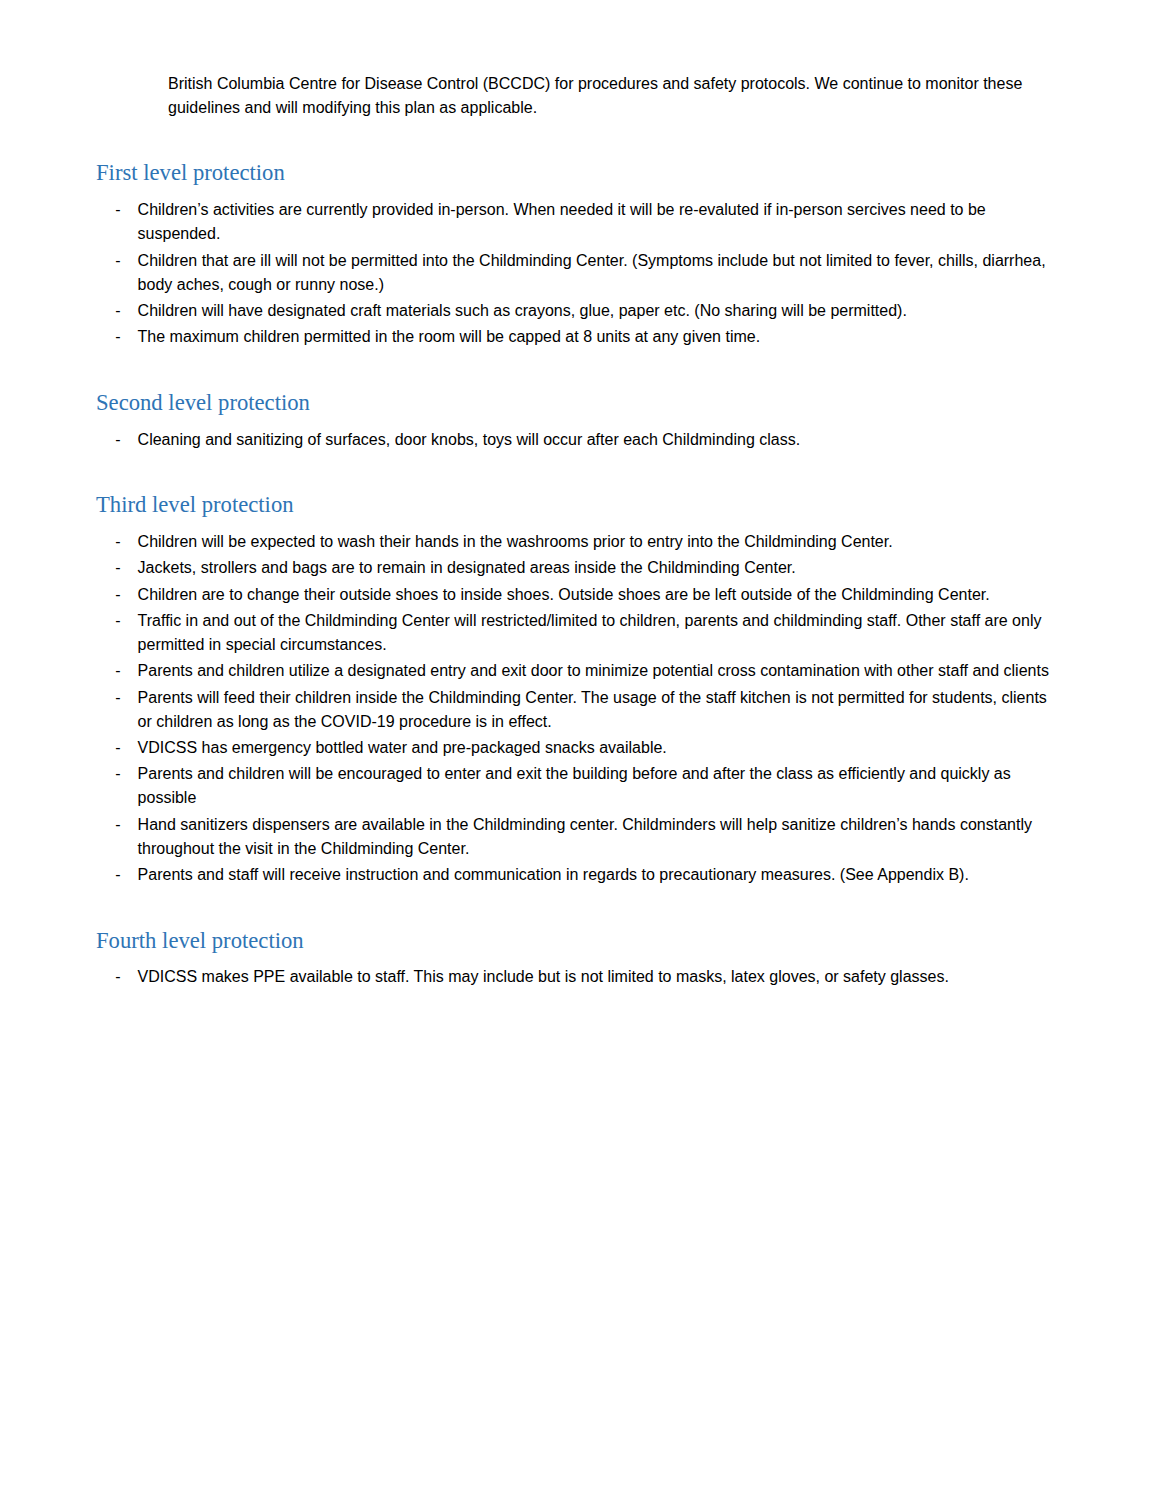British Columbia Centre for Disease Control (BCCDC) for procedures and safety protocols. We continue to monitor these guidelines and will modifying this plan as applicable.
First level protection
Children’s activities are currently provided in-person. When needed it will be re-evaluted if in-person sercives need to be suspended.
Children that are ill will not be permitted into the Childminding Center. (Symptoms include but not limited to fever, chills, diarrhea, body aches, cough or runny nose.)
Children will have designated craft materials such as crayons, glue, paper etc. (No sharing will be permitted).
The maximum children permitted in the room will be capped at 8 units at any given time.
Second level protection
Cleaning and sanitizing of surfaces, door knobs, toys will occur after each Childminding class.
Third level protection
Children will be expected to wash their hands in the washrooms prior to entry into the Childminding Center.
Jackets, strollers and bags are to remain in designated areas inside the Childminding Center.
Children are to change their outside shoes to inside shoes. Outside shoes are be left outside of the Childminding Center.
Traffic in and out of the Childminding Center will restricted/limited to children, parents and childminding staff. Other staff are only permitted in special circumstances.
Parents and children utilize a designated entry and exit door to minimize potential cross contamination with other staff and clients
Parents will feed their children inside the Childminding Center. The usage of the staff kitchen is not permitted for students, clients or children as long as the COVID-19 procedure is in effect.
VDICSS has emergency bottled water and pre-packaged snacks available.
Parents and children will be encouraged to enter and exit the building before and after the class as efficiently and quickly as possible
Hand sanitizers dispensers are available in the Childminding center. Childminders will help sanitize children’s hands constantly throughout the visit in the Childminding Center.
Parents and staff will receive instruction and communication in regards to precautionary measures. (See Appendix B).
Fourth level protection
VDICSS makes PPE available to staff. This may include but is not limited to masks, latex gloves, or safety glasses.